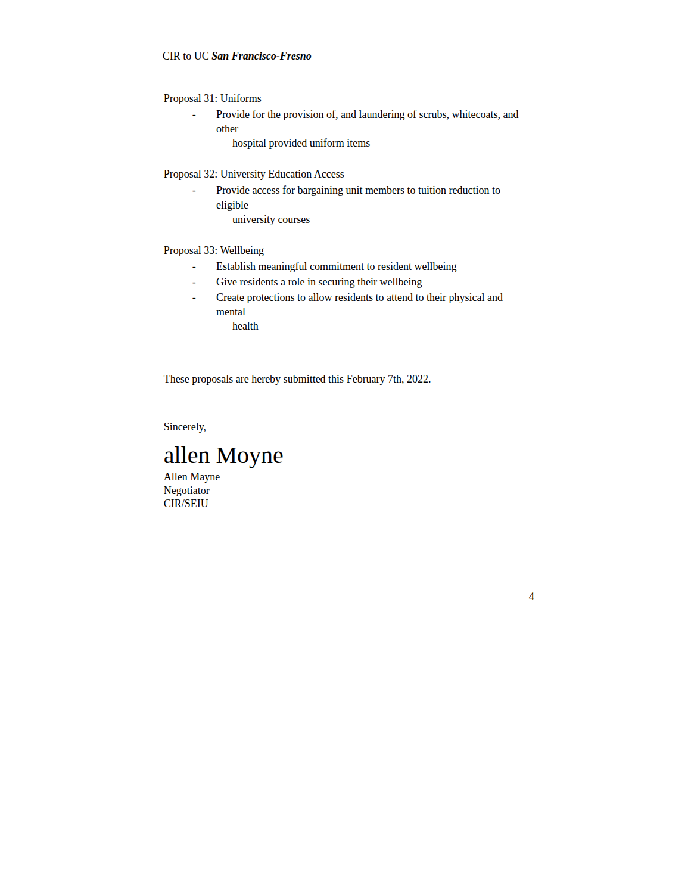CIR to UC San Francisco-Fresno
Proposal 31: Uniforms
Provide for the provision of, and laundering of scrubs, whitecoats, and other hospital provided uniform items
Proposal 32: University Education Access
Provide access for bargaining unit members to tuition reduction to eligible university courses
Proposal 33: Wellbeing
Establish meaningful commitment to resident wellbeing
Give residents a role in securing their wellbeing
Create protections to allow residents to attend to their physical and mental health
These proposals are hereby submitted this February 7th, 2022.
Sincerely,
allen Moyne
Allen Mayne
Negotiator
CIR/SEIU
4